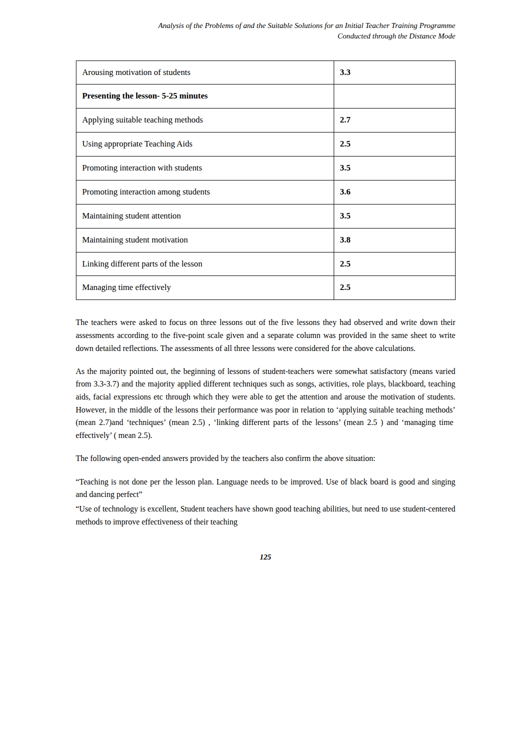Analysis of the Problems of and the Suitable Solutions for an Initial Teacher Training Programme
Conducted through the Distance Mode
| Arousing motivation of students | 3.3 |
| Presenting the lesson- 5-25 minutes | |
| Applying suitable teaching methods | 2.7 |
| Using appropriate Teaching Aids | 2.5 |
| Promoting interaction with students | 3.5 |
| Promoting interaction among students | 3.6 |
| Maintaining student attention | 3.5 |
| Maintaining student motivation | 3.8 |
| Linking different parts of the lesson | 2.5 |
| Managing time effectively | 2.5 |
The teachers were asked to focus on three lessons out of the five lessons they had observed and write down their assessments according to the five-point scale given and a separate column was provided in the same sheet to write down detailed reflections. The assessments of all three lessons were considered for the above calculations.
As the majority pointed out, the beginning of lessons of student-teachers were somewhat satisfactory (means varied from 3.3-3.7) and the majority applied different techniques such as songs, activities, role plays, blackboard, teaching aids, facial expressions etc through which they were able to get the attention and arouse the motivation of students. However, in the middle of the lessons their performance was poor in relation to ‘applying suitable teaching methods’ (mean 2.7)and ‘techniques’ (mean 2.5) , ‘linking different parts of the lessons’ (mean 2.5 ) and ‘managing time effectively’ ( mean 2.5).
The following open-ended answers provided by the teachers also confirm the above situation:
“Teaching is not done per the lesson plan. Language needs to be improved. Use of black board is good and singing and dancing perfect”
“Use of technology is excellent, Student teachers have shown good teaching abilities, but need to use student-centered methods to improve effectiveness of their teaching
125